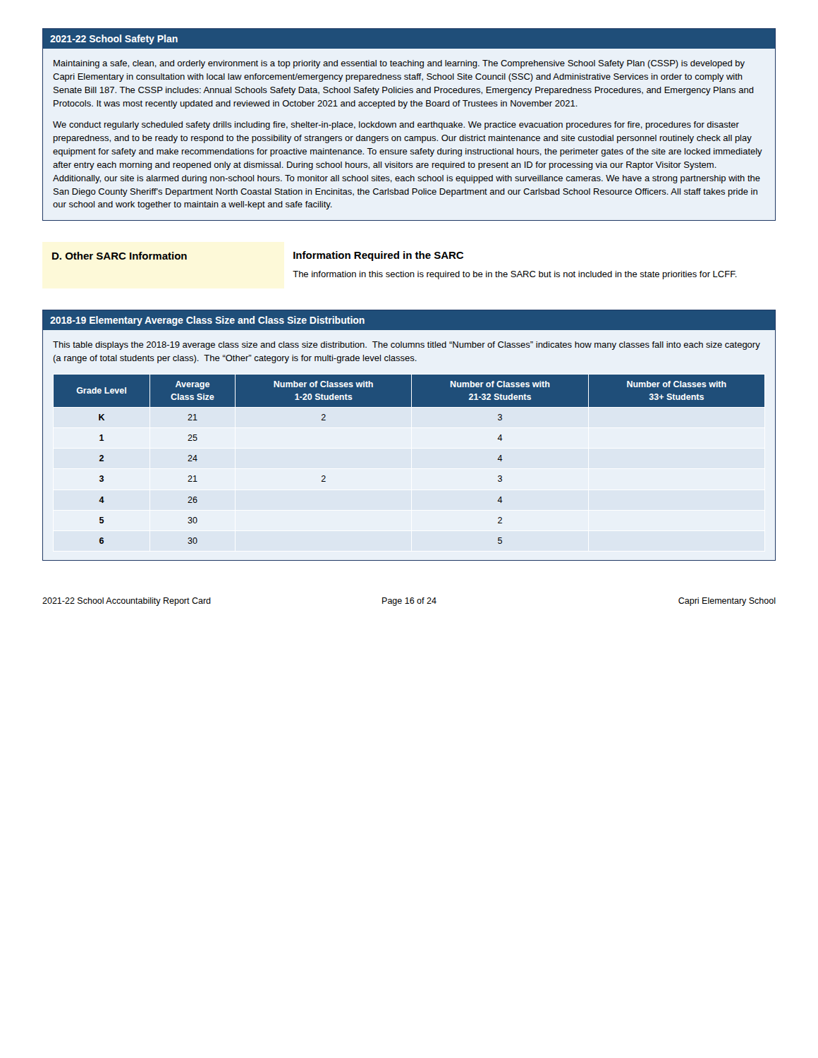2021-22 School Safety Plan
Maintaining a safe, clean, and orderly environment is a top priority and essential to teaching and learning. The Comprehensive School Safety Plan (CSSP) is developed by Capri Elementary in consultation with local law enforcement/emergency preparedness staff, School Site Council (SSC) and Administrative Services in order to comply with Senate Bill 187. The CSSP includes: Annual Schools Safety Data, School Safety Policies and Procedures, Emergency Preparedness Procedures, and Emergency Plans and Protocols. It was most recently updated and reviewed in October 2021 and accepted by the Board of Trustees in November 2021.
We conduct regularly scheduled safety drills including fire, shelter-in-place, lockdown and earthquake. We practice evacuation procedures for fire, procedures for disaster preparedness, and to be ready to respond to the possibility of strangers or dangers on campus. Our district maintenance and site custodial personnel routinely check all play equipment for safety and make recommendations for proactive maintenance. To ensure safety during instructional hours, the perimeter gates of the site are locked immediately after entry each morning and reopened only at dismissal. During school hours, all visitors are required to present an ID for processing via our Raptor Visitor System. Additionally, our site is alarmed during non-school hours. To monitor all school sites, each school is equipped with surveillance cameras. We have a strong partnership with the San Diego County Sheriff's Department North Coastal Station in Encinitas, the Carlsbad Police Department and our Carlsbad School Resource Officers. All staff takes pride in our school and work together to maintain a well-kept and safe facility.
D. Other SARC Information
Information Required in the SARC
The information in this section is required to be in the SARC but is not included in the state priorities for LCFF.
2018-19 Elementary Average Class Size and Class Size Distribution
This table displays the 2018-19 average class size and class size distribution. The columns titled “Number of Classes” indicates how many classes fall into each size category (a range of total students per class). The “Other” category is for multi-grade level classes.
| Grade Level | Average Class Size | Number of Classes with 1-20 Students | Number of Classes with 21-32 Students | Number of Classes with 33+ Students |
| --- | --- | --- | --- | --- |
| K | 21 | 2 | 3 | |
| 1 | 25 | | 4 | |
| 2 | 24 | | 4 | |
| 3 | 21 | 2 | 3 | |
| 4 | 26 | | 4 | |
| 5 | 30 | | 2 | |
| 6 | 30 | | 5 | |
2021-22 School Accountability Report Card
Page 16 of 24
Capri Elementary School